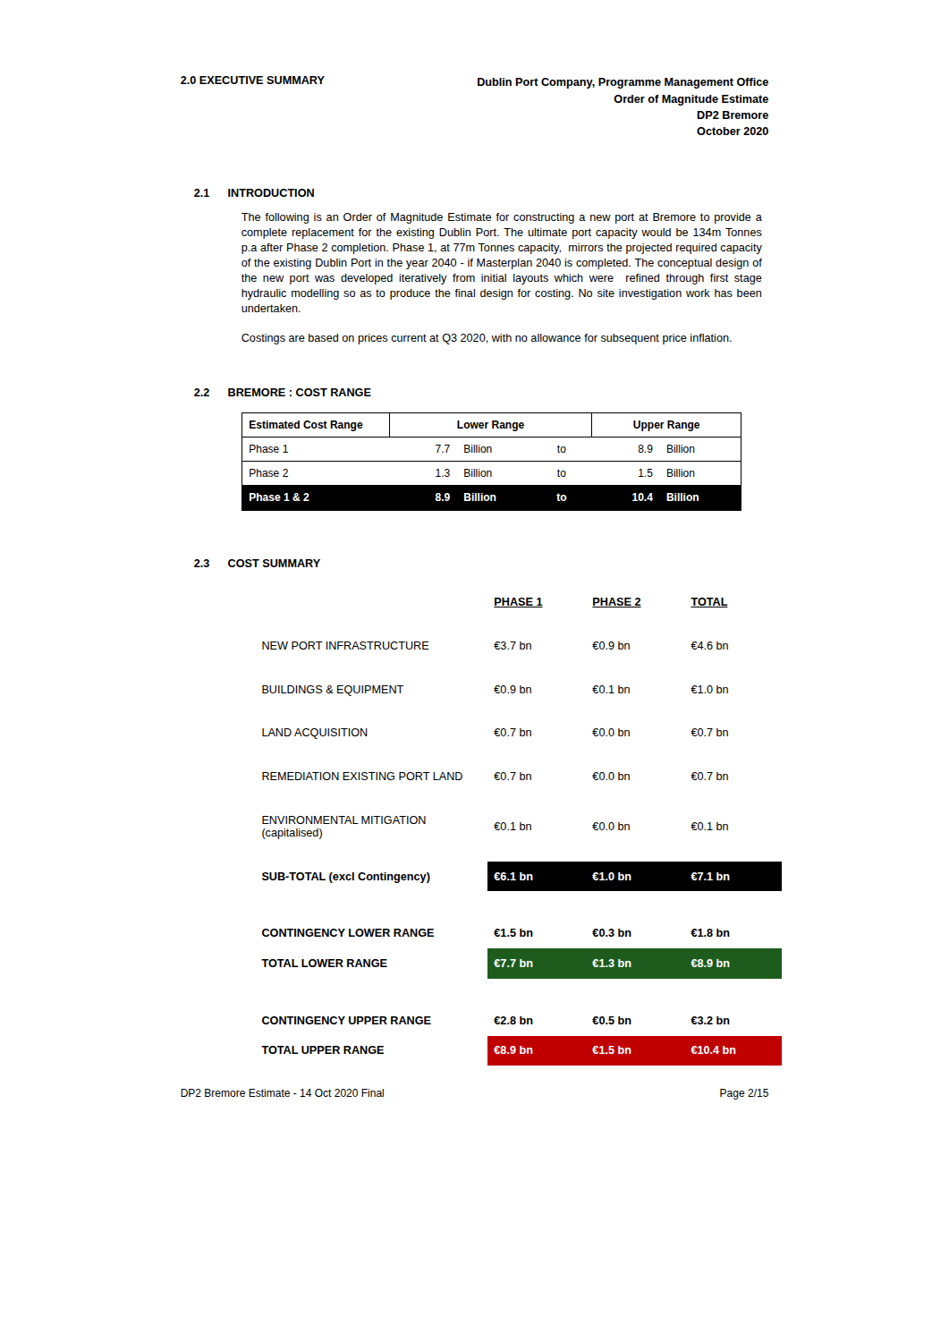2.0 EXECUTIVE SUMMARY
Dublin Port Company, Programme Management Office
Order of Magnitude Estimate
DP2 Bremore
October 2020
2.1
INTRODUCTION
The following is an Order of Magnitude Estimate for constructing a new port at Bremore to provide a complete replacement for the existing Dublin Port. The ultimate port capacity would be 134m Tonnes p.a after Phase 2 completion. Phase 1, at 77m Tonnes capacity, mirrors the projected required capacity of the existing Dublin Port in the year 2040 - if Masterplan 2040 is completed. The conceptual design of the new port was developed iteratively from initial layouts which were refined through first stage hydraulic modelling so as to produce the final design for costing. No site investigation work has been undertaken.
Costings are based on prices current at Q3 2020, with no allowance for subsequent price inflation.
2.2
BREMORE : COST RANGE
| Estimated Cost Range | Lower Range | Upper Range |
| --- | --- | --- |
| Phase 1 | 7.7 | Billion | to | 8.9 | Billion |
| Phase 2 | 1.3 | Billion | to | 1.5 | Billion |
| Phase 1 & 2 | 8.9 | Billion | to | 10.4 | Billion |
2.3
COST SUMMARY
| | PHASE 1 | PHASE 2 | TOTAL |
| NEW PORT INFRASTRUCTURE | €3.7 bn | €0.9 bn | €4.6 bn |
| BUILDINGS & EQUIPMENT | €0.9 bn | €0.1 bn | €1.0 bn |
| LAND ACQUISITION | €0.7 bn | €0.0 bn | €0.7 bn |
| REMEDIATION EXISTING PORT LAND | €0.7 bn | €0.0 bn | €0.7 bn |
| ENVIRONMENTAL MITIGATION (capitalised) | €0.1 bn | €0.0 bn | €0.1 bn |
| SUB-TOTAL (excl Contingency) | €6.1 bn | €1.0 bn | €7.1 bn |
| CONTINGENCY LOWER RANGE | €1.5 bn | €0.3 bn | €1.8 bn |
| TOTAL LOWER RANGE | €7.7 bn | €1.3 bn | €8.9 bn |
| CONTINGENCY UPPER RANGE | €2.8 bn | €0.5 bn | €3.2 bn |
| TOTAL UPPER RANGE | €8.9 bn | €1.5 bn | €10.4 bn |
DP2 Bremore Estimate - 14 Oct 2020 Final
Page 2/15